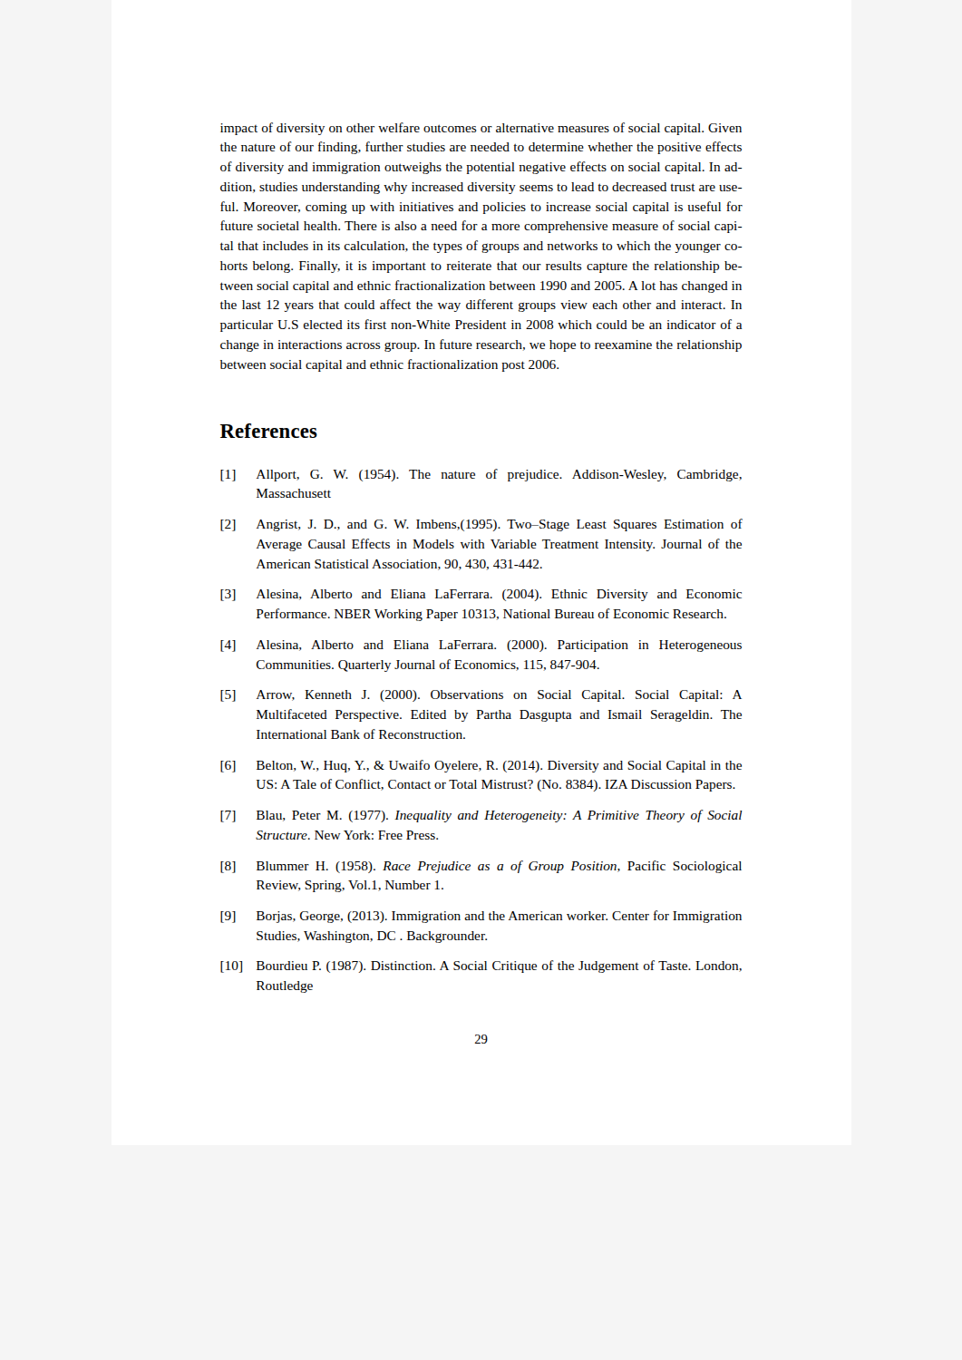impact of diversity on other welfare outcomes or alternative measures of social capital. Given the nature of our finding, further studies are needed to determine whether the positive effects of diversity and immigration outweighs the potential negative effects on social capital. In addition, studies understanding why increased diversity seems to lead to decreased trust are useful. Moreover, coming up with initiatives and policies to increase social capital is useful for future societal health. There is also a need for a more comprehensive measure of social capital that includes in its calculation, the types of groups and networks to which the younger cohorts belong. Finally, it is important to reiterate that our results capture the relationship between social capital and ethnic fractionalization between 1990 and 2005. A lot has changed in the last 12 years that could affect the way different groups view each other and interact. In particular U.S elected its first non-White President in 2008 which could be an indicator of a change in interactions across group. In future research, we hope to reexamine the relationship between social capital and ethnic fractionalization post 2006.
References
[1] Allport, G. W. (1954). The nature of prejudice. Addison-Wesley, Cambridge, Massachusett
[2] Angrist, J. D., and G. W. Imbens,(1995). Two–Stage Least Squares Estimation of Average Causal Effects in Models with Variable Treatment Intensity. Journal of the American Statistical Association, 90, 430, 431-442.
[3] Alesina, Alberto and Eliana LaFerrara. (2004). Ethnic Diversity and Economic Performance. NBER Working Paper 10313, National Bureau of Economic Research.
[4] Alesina, Alberto and Eliana LaFerrara. (2000). Participation in Heterogeneous Communities. Quarterly Journal of Economics, 115, 847-904.
[5] Arrow, Kenneth J. (2000). Observations on Social Capital. Social Capital: A Multifaceted Perspective. Edited by Partha Dasgupta and Ismail Serageldin. The International Bank of Reconstruction.
[6] Belton, W., Huq, Y., & Uwaifo Oyelere, R. (2014). Diversity and Social Capital in the US: A Tale of Conflict, Contact or Total Mistrust? (No. 8384). IZA Discussion Papers.
[7] Blau, Peter M. (1977). Inequality and Heterogeneity: A Primitive Theory of Social Structure. New York: Free Press.
[8] Blummer H. (1958). Race Prejudice as a of Group Position, Pacific Sociological Review, Spring, Vol.1, Number 1.
[9] Borjas, George, (2013). Immigration and the American worker. Center for Immigration Studies, Washington, DC . Backgrounder.
[10] Bourdieu P. (1987). Distinction. A Social Critique of the Judgement of Taste. London, Routledge
29